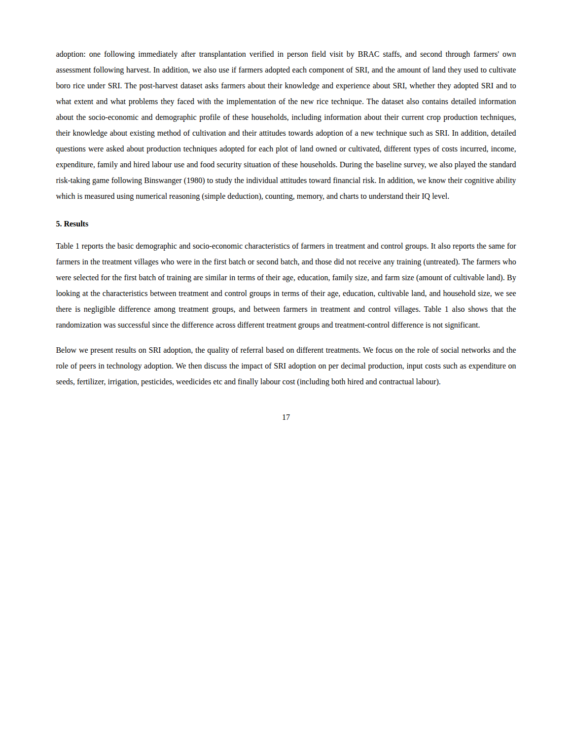adoption: one following immediately after transplantation verified in person field visit by BRAC staffs, and second through farmers' own assessment following harvest. In addition, we also use if farmers adopted each component of SRI, and the amount of land they used to cultivate boro rice under SRI. The post-harvest dataset asks farmers about their knowledge and experience about SRI, whether they adopted SRI and to what extent and what problems they faced with the implementation of the new rice technique. The dataset also contains detailed information about the socio-economic and demographic profile of these households, including information about their current crop production techniques, their knowledge about existing method of cultivation and their attitudes towards adoption of a new technique such as SRI. In addition, detailed questions were asked about production techniques adopted for each plot of land owned or cultivated, different types of costs incurred, income, expenditure, family and hired labour use and food security situation of these households. During the baseline survey, we also played the standard risk-taking game following Binswanger (1980) to study the individual attitudes toward financial risk. In addition, we know their cognitive ability which is measured using numerical reasoning (simple deduction), counting, memory, and charts to understand their IQ level.
5. Results
Table 1 reports the basic demographic and socio-economic characteristics of farmers in treatment and control groups. It also reports the same for farmers in the treatment villages who were in the first batch or second batch, and those did not receive any training (untreated). The farmers who were selected for the first batch of training are similar in terms of their age, education, family size, and farm size (amount of cultivable land). By looking at the characteristics between treatment and control groups in terms of their age, education, cultivable land, and household size, we see there is negligible difference among treatment groups, and between farmers in treatment and control villages. Table 1 also shows that the randomization was successful since the difference across different treatment groups and treatment-control difference is not significant.
Below we present results on SRI adoption, the quality of referral based on different treatments. We focus on the role of social networks and the role of peers in technology adoption. We then discuss the impact of SRI adoption on per decimal production, input costs such as expenditure on seeds, fertilizer, irrigation, pesticides, weedicides etc and finally labour cost (including both hired and contractual labour).
17